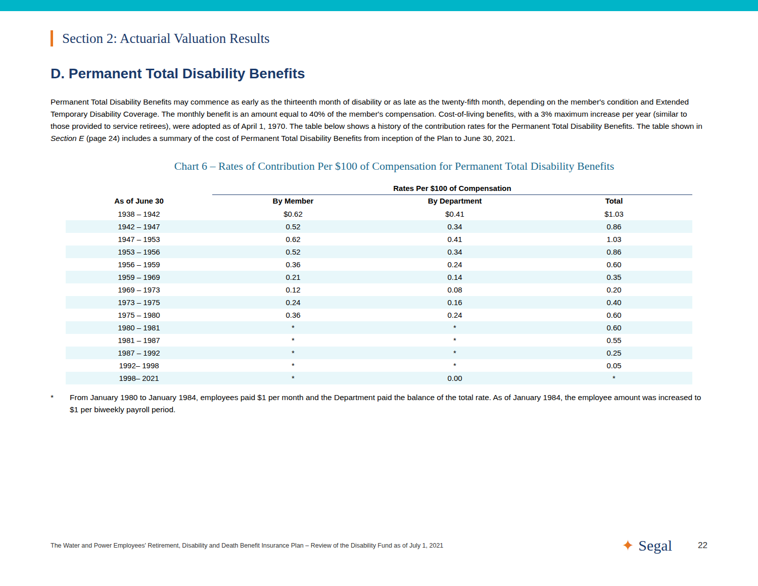Section 2: Actuarial Valuation Results
D. Permanent Total Disability Benefits
Permanent Total Disability Benefits may commence as early as the thirteenth month of disability or as late as the twenty-fifth month, depending on the member's condition and Extended Temporary Disability Coverage. The monthly benefit is an amount equal to 40% of the member's compensation. Cost-of-living benefits, with a 3% maximum increase per year (similar to those provided to service retirees), were adopted as of April 1, 1970. The table below shows a history of the contribution rates for the Permanent Total Disability Benefits. The table shown in Section E (page 24) includes a summary of the cost of Permanent Total Disability Benefits from inception of the Plan to June 30, 2021.
Chart 6 – Rates of Contribution Per $100 of Compensation for Permanent Total Disability Benefits
| | Rates Per $100 of Compensation |
| As of June 30 | By Member | By Department | Total |
| 1938 – 1942 | $0.62 | $0.41 | $1.03 |
| 1942 – 1947 | 0.52 | 0.34 | 0.86 |
| 1947 – 1953 | 0.62 | 0.41 | 1.03 |
| 1953 – 1956 | 0.52 | 0.34 | 0.86 |
| 1956 – 1959 | 0.36 | 0.24 | 0.60 |
| 1959 – 1969 | 0.21 | 0.14 | 0.35 |
| 1969 – 1973 | 0.12 | 0.08 | 0.20 |
| 1973 – 1975 | 0.24 | 0.16 | 0.40 |
| 1975 – 1980 | 0.36 | 0.24 | 0.60 |
| 1980 – 1981 | * | * | 0.60 |
| 1981 – 1987 | * | * | 0.55 |
| 1987 – 1992 | * | * | 0.25 |
| 1992– 1998 | * | * | 0.05 |
| 1998– 2021 | * | 0.00 | * |
*
From January 1980 to January 1984, employees paid $1 per month and the Department paid the balance of the total rate. As of January 1984, the employee amount was increased to $1 per biweekly payroll period.
The Water and Power Employees' Retirement, Disability and Death Benefit Insurance Plan – Review of the Disability Fund as of July 1, 2021
✦ Segal
22